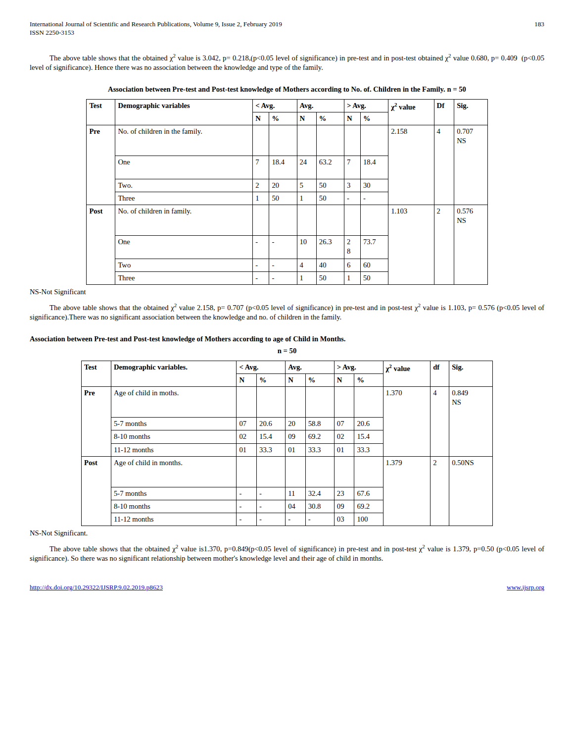International Journal of Scientific and Research Publications, Volume 9, Issue 2, February 2019
ISSN 2250-3153
183
The above table shows that the obtained χ2 value is 3.042, p= 0.218,(p<0.05 level of significance) in pre-test and in post-test obtained χ2 value 0.680, p= 0.409 (p<0.05 level of significance). Hence there was no association between the knowledge and type of the family.
Association between Pre-test and Post-test knowledge of Mothers according to No. of. Children in the Family. n = 50
| Test | Demographic variables | < Avg. | Avg. | > Avg. | χ 2 value | Df | Sig. |
| --- | --- | --- | --- | --- | --- | --- | --- |
| N | % | N | % | N | % |
| Pre | No. of children in the family. | | | | | | | 2.158 | 4 | 0.707 NS |
| One | 7 | 18.4 | 24 | 63.2 | 7 | 18.4 |
| Two. | 2 | 20 | 5 | 50 | 3 | 30 |
| Three | 1 | 50 | 1 | 50 | - | - |
| Post | No. of children in family. | | | | | | | 1.103 | 2 | 0.576 NS |
| One | - | - | 10 | 26.3 | 2 8 | 73.7 |
| Two | - | - | 4 | 40 | 6 | 60 |
| Three | - | - | 1 | 50 | 1 | 50 |
NS-Not Significant
The above table shows that the obtained χ2 value 2.158, p= 0.707 (p<0.05 level of significance) in pre-test and in post-test χ2 value is 1.103, p= 0.576 (p<0.05 level of significance).There was no significant association between the knowledge and no. of children in the family.
Association between Pre-test and Post-test knowledge of Mothers according to age of Child in Months.
n = 50
| Test | Demographic variables. | < Avg. | Avg. | > Avg. | χ 2 value | df | Sig. |
| --- | --- | --- | --- | --- | --- | --- | --- |
| N | % | N | % | N | % |
| Pre | Age of child in moths. | | | | | | | 1.370 | 4 | 0.849 NS |
| 5-7 months | 07 | 20.6 | 20 | 58.8 | 07 | 20.6 |
| 8-10 months | 02 | 15.4 | 09 | 69.2 | 02 | 15.4 |
| 11-12 months | 01 | 33.3 | 01 | 33.3 | 01 | 33.3 |
| Post | Age of child in months. | | | | | | | 1.379 | 2 | 0.50NS |
| 5-7 months | - | - | 11 | 32.4 | 23 | 67.6 |
| 8-10 months | - | - | 04 | 30.8 | 09 | 69.2 |
| 11-12 months | - | - | - | - | 03 | 100 |
NS-Not Significant.
The above table shows that the obtained χ2 value is1.370, p=0.849(p<0.05 level of significance) in pre-test and in post-test χ2 value is 1.379, p=0.50 (p<0.05 level of significance). So there was no significant relationship between mother's knowledge level and their age of child in months.
http://dx.doi.org/10.29322/IJSRP.9.02.2019.p8623
www.ijsrp.org